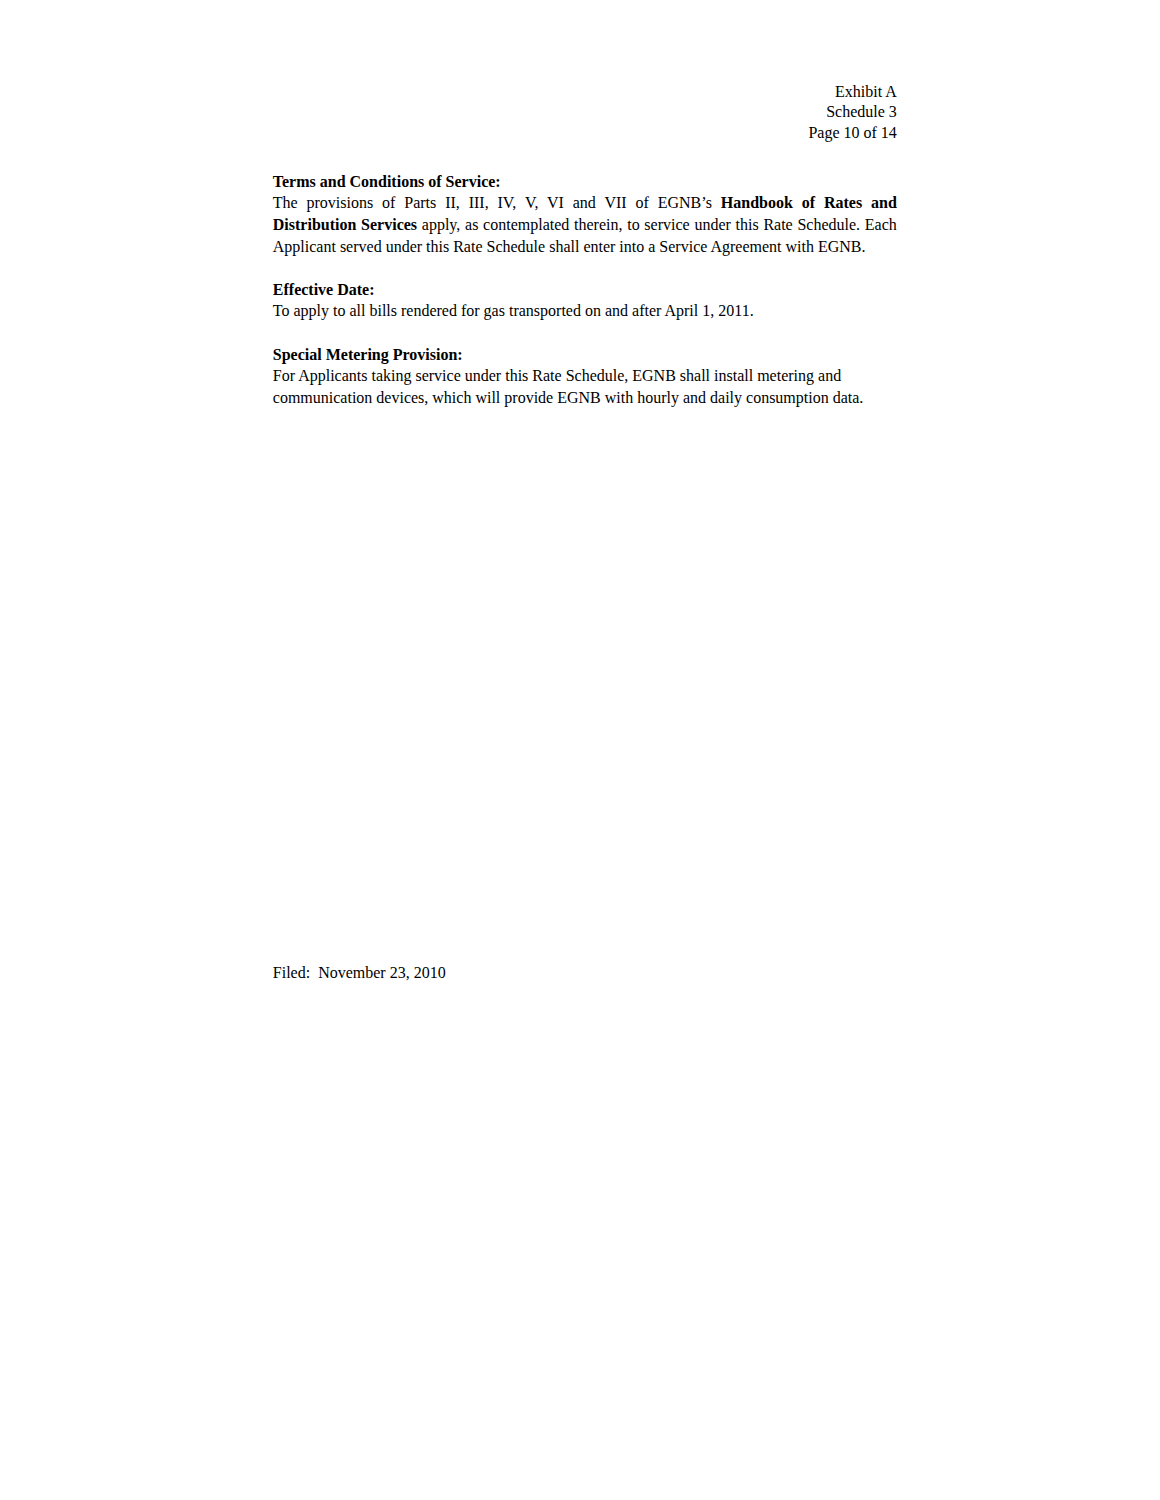Exhibit A
Schedule 3
Page 10 of 14
Terms and Conditions of Service:
The provisions of Parts II, III, IV, V, VI and VII of EGNB’s Handbook of Rates and Distribution Services apply, as contemplated therein, to service under this Rate Schedule. Each Applicant served under this Rate Schedule shall enter into a Service Agreement with EGNB.
Effective Date:
To apply to all bills rendered for gas transported on and after April 1, 2011.
Special Metering Provision:
For Applicants taking service under this Rate Schedule, EGNB shall install metering and communication devices, which will provide EGNB with hourly and daily consumption data.
Filed: November 23, 2010